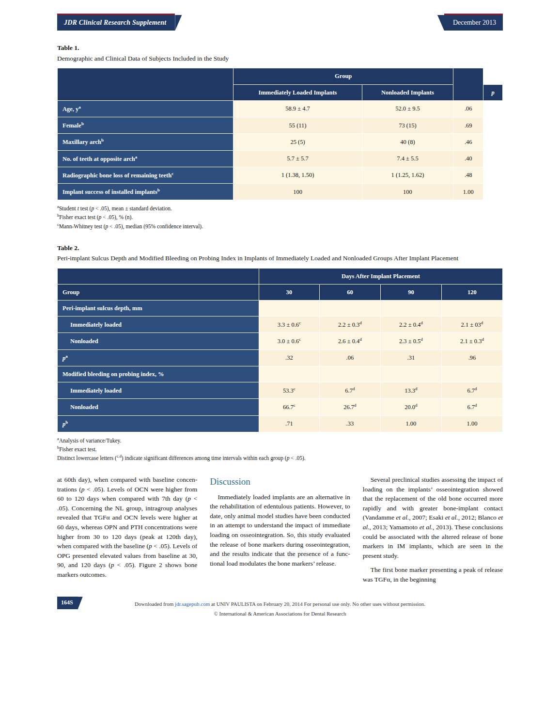JDR Clinical Research Supplement
December 2013
Table 1.
Demographic and Clinical Data of Subjects Included in the Study
| | Group | |
| --- | --- | --- |
| Immediately Loaded Implants | Nonloaded Implants | p |
| Age, y a | 58.9 ± 4.7 | 52.0 ± 9.5 | .06 |
| Female b | 55 (11) | 73 (15) | .69 |
| Maxillary arch b | 25 (5) | 40 (8) | .46 |
| No. of teeth at opposite arch a | 5.7 ± 5.7 | 7.4 ± 5.5 | .40 |
| Radiographic bone loss of remaining teeth c | 1 (1.38, 1.50) | 1 (1.25, 1.62) | .48 |
| Implant success of installed implants b | 100 | 100 | 1.00 |
aStudent t test (p < .05), mean ± standard deviation.
bFisher exact test (p < .05), % (n).
cMann-Whitney test (p < .05), median (95% confidence interval).
Table 2.
Peri-implant Sulcus Depth and Modified Bleeding on Probing Index in Implants of Immediately Loaded and Nonloaded Groups After Implant Placement
| | Days After Implant Placement |
| --- | --- |
| Group | 30 | 60 | 90 | 120 |
| Peri-implant sulcus depth, mm | | | | |
| Immediately loaded | 3.3 ± 0.6 c | 2.2 ± 0.3 d | 2.2 ± 0.4 d | 2.1 ± 03 d |
| Nonloaded | 3.0 ± 0.6 c | 2.6 ± 0.4 d | 2.3 ± 0.5 d | 2.1 ± 0.3 d |
| p a | .32 | .06 | .31 | .96 |
| Modified bleeding on probing index, % | | | | |
| Immediately loaded | 53.3 c | 6.7 d | 13.3 d | 6.7 d |
| Nonloaded | 66.7 c | 26.7 d | 20.0 d | 6.7 d |
| p b | .71 | .33 | 1.00 | 1.00 |
aAnalysis of variance/Tukey.
bFisher exact test.
Distinct lowercase letters (c,d) indicate significant differences among time intervals within each group (p < .05).
at 60th day), when compared with baseline concentrations (p < .05). Levels of OCN were higher from 60 to 120 days when compared with 7th day (p < .05). Concerning the NL group, intragroup analyses revealed that TGFα and OCN levels were higher at 60 days, whereas OPN and PTH concentrations were higher from 30 to 120 days (peak at 120th day), when compared with the baseline (p < .05). Levels of OPG presented elevated values from baseline at 30, 90, and 120 days (p < .05). Figure 2 shows bone markers outcomes.
Discussion
Immediately loaded implants are an alternative in the rehabilitation of edentulous patients. However, to date, only animal model studies have been conducted in an attempt to understand the impact of immediate loading on osseointegration. So, this study evaluated the release of bone markers during osseointegration, and the results indicate that the presence of a functional load modulates the bone markers’ release.
Several preclinical studies assessing the impact of loading on the implants’ osseointegration showed that the replacement of the old bone occurred more rapidly and with greater bone-implant contact (Vandamme et al., 2007; Esaki et al., 2012; Blanco et al., 2013; Yamamoto et al., 2013). These conclusions could be associated with the altered release of bone markers in IM implants, which are seen in the present study.
The first bone marker presenting a peak of release was TGFα, in the beginning
164S
Downloaded from jdr.sagepub.com at UNIV PAULISTA on February 20, 2014 For personal use only. No other uses without permission.
© International & American Associations for Dental Research